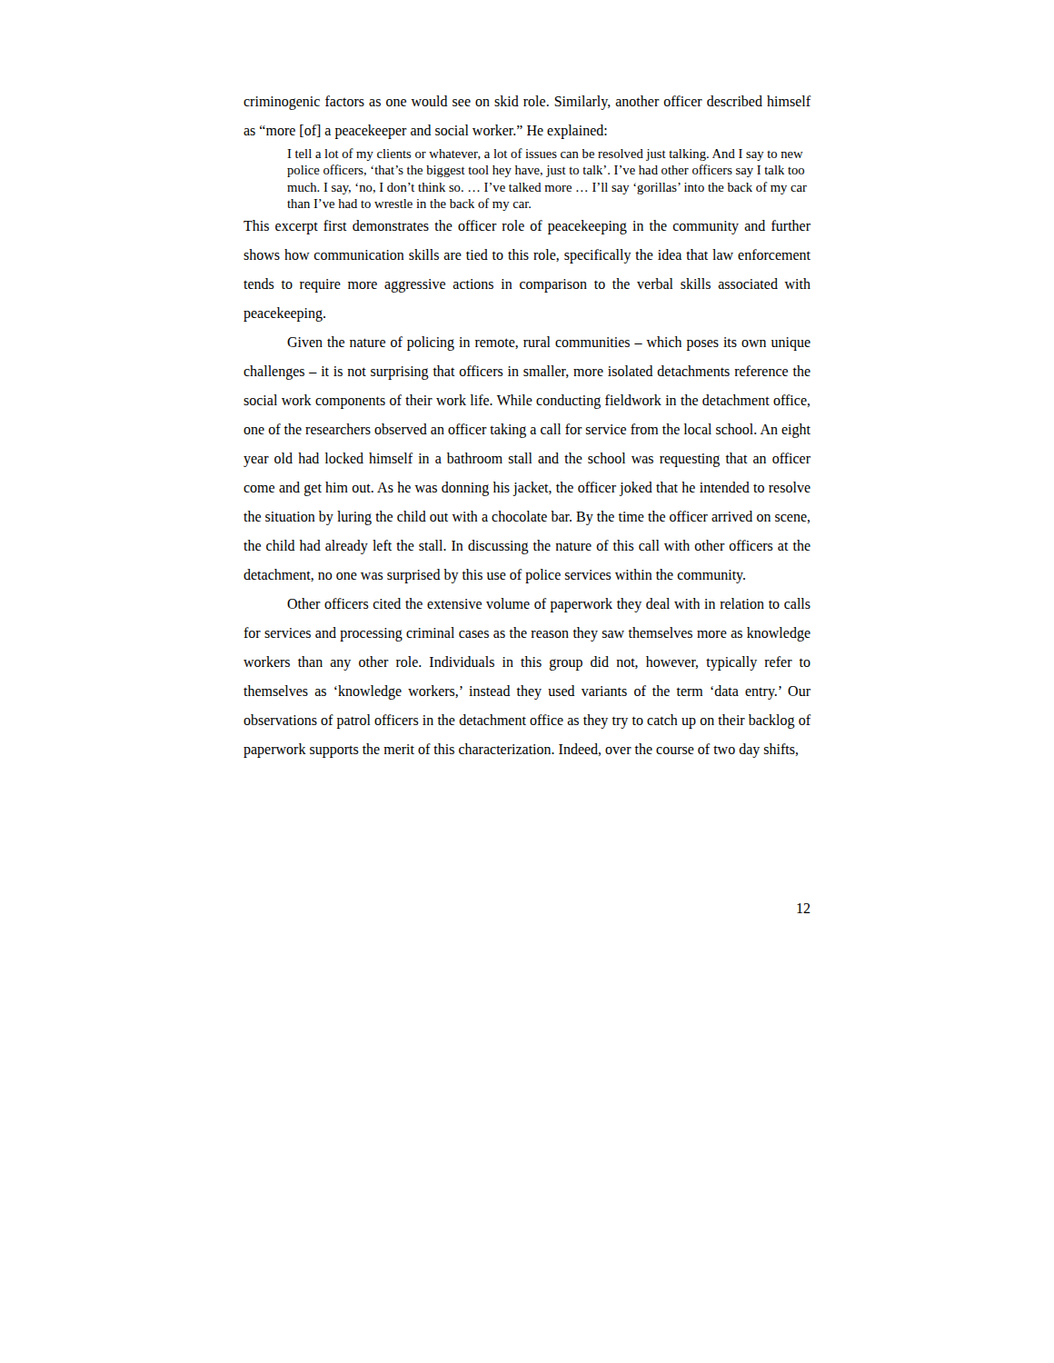criminogenic factors as one would see on skid role. Similarly, another officer described himself as “more [of] a peacekeeper and social worker.” He explained:
I tell a lot of my clients or whatever, a lot of issues can be resolved just talking. And I say to new police officers, ‘that’s the biggest tool hey have, just to talk’. I’ve had other officers say I talk too much. I say, ‘no, I don’t think so. … I’ve talked more … I’ll say ‘gorillas’ into the back of my car than I’ve had to wrestle in the back of my car.
This excerpt first demonstrates the officer role of peacekeeping in the community and further shows how communication skills are tied to this role, specifically the idea that law enforcement tends to require more aggressive actions in comparison to the verbal skills associated with peacekeeping.
Given the nature of policing in remote, rural communities – which poses its own unique challenges – it is not surprising that officers in smaller, more isolated detachments reference the social work components of their work life. While conducting fieldwork in the detachment office, one of the researchers observed an officer taking a call for service from the local school. An eight year old had locked himself in a bathroom stall and the school was requesting that an officer come and get him out. As he was donning his jacket, the officer joked that he intended to resolve the situation by luring the child out with a chocolate bar. By the time the officer arrived on scene, the child had already left the stall. In discussing the nature of this call with other officers at the detachment, no one was surprised by this use of police services within the community.
Other officers cited the extensive volume of paperwork they deal with in relation to calls for services and processing criminal cases as the reason they saw themselves more as knowledge workers than any other role. Individuals in this group did not, however, typically refer to themselves as ‘knowledge workers,’ instead they used variants of the term ‘data entry.’ Our observations of patrol officers in the detachment office as they try to catch up on their backlog of paperwork supports the merit of this characterization. Indeed, over the course of two day shifts,
12